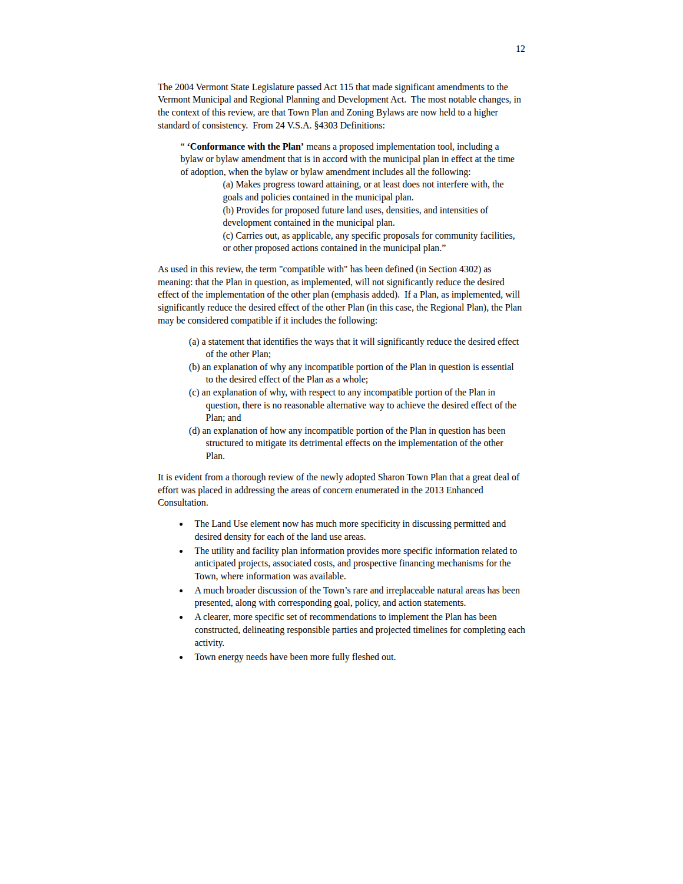12
The 2004 Vermont State Legislature passed Act 115 that made significant amendments to the Vermont Municipal and Regional Planning and Development Act. The most notable changes, in the context of this review, are that Town Plan and Zoning Bylaws are now held to a higher standard of consistency. From 24 V.S.A. §4303 Definitions:
“ ‘Conformance with the Plan’ means a proposed implementation tool, including a bylaw or bylaw amendment that is in accord with the municipal plan in effect at the time of adoption, when the bylaw or bylaw amendment includes all the following:
(a) Makes progress toward attaining, or at least does not interfere with, the goals and policies contained in the municipal plan.
(b) Provides for proposed future land uses, densities, and intensities of development contained in the municipal plan.
(c) Carries out, as applicable, any specific proposals for community facilities, or other proposed actions contained in the municipal plan.”
As used in this review, the term "compatible with" has been defined (in Section 4302) as meaning: that the Plan in question, as implemented, will not significantly reduce the desired effect of the implementation of the other plan (emphasis added). If a Plan, as implemented, will significantly reduce the desired effect of the other Plan (in this case, the Regional Plan), the Plan may be considered compatible if it includes the following:
(a) a statement that identifies the ways that it will significantly reduce the desired effect of the other Plan;
(b) an explanation of why any incompatible portion of the Plan in question is essential to the desired effect of the Plan as a whole;
(c) an explanation of why, with respect to any incompatible portion of the Plan in question, there is no reasonable alternative way to achieve the desired effect of the Plan; and
(d) an explanation of how any incompatible portion of the Plan in question has been structured to mitigate its detrimental effects on the implementation of the other Plan.
It is evident from a thorough review of the newly adopted Sharon Town Plan that a great deal of effort was placed in addressing the areas of concern enumerated in the 2013 Enhanced Consultation.
The Land Use element now has much more specificity in discussing permitted and desired density for each of the land use areas.
The utility and facility plan information provides more specific information related to anticipated projects, associated costs, and prospective financing mechanisms for the Town, where information was available.
A much broader discussion of the Town’s rare and irreplaceable natural areas has been presented, along with corresponding goal, policy, and action statements.
A clearer, more specific set of recommendations to implement the Plan has been constructed, delineating responsible parties and projected timelines for completing each activity.
Town energy needs have been more fully fleshed out.